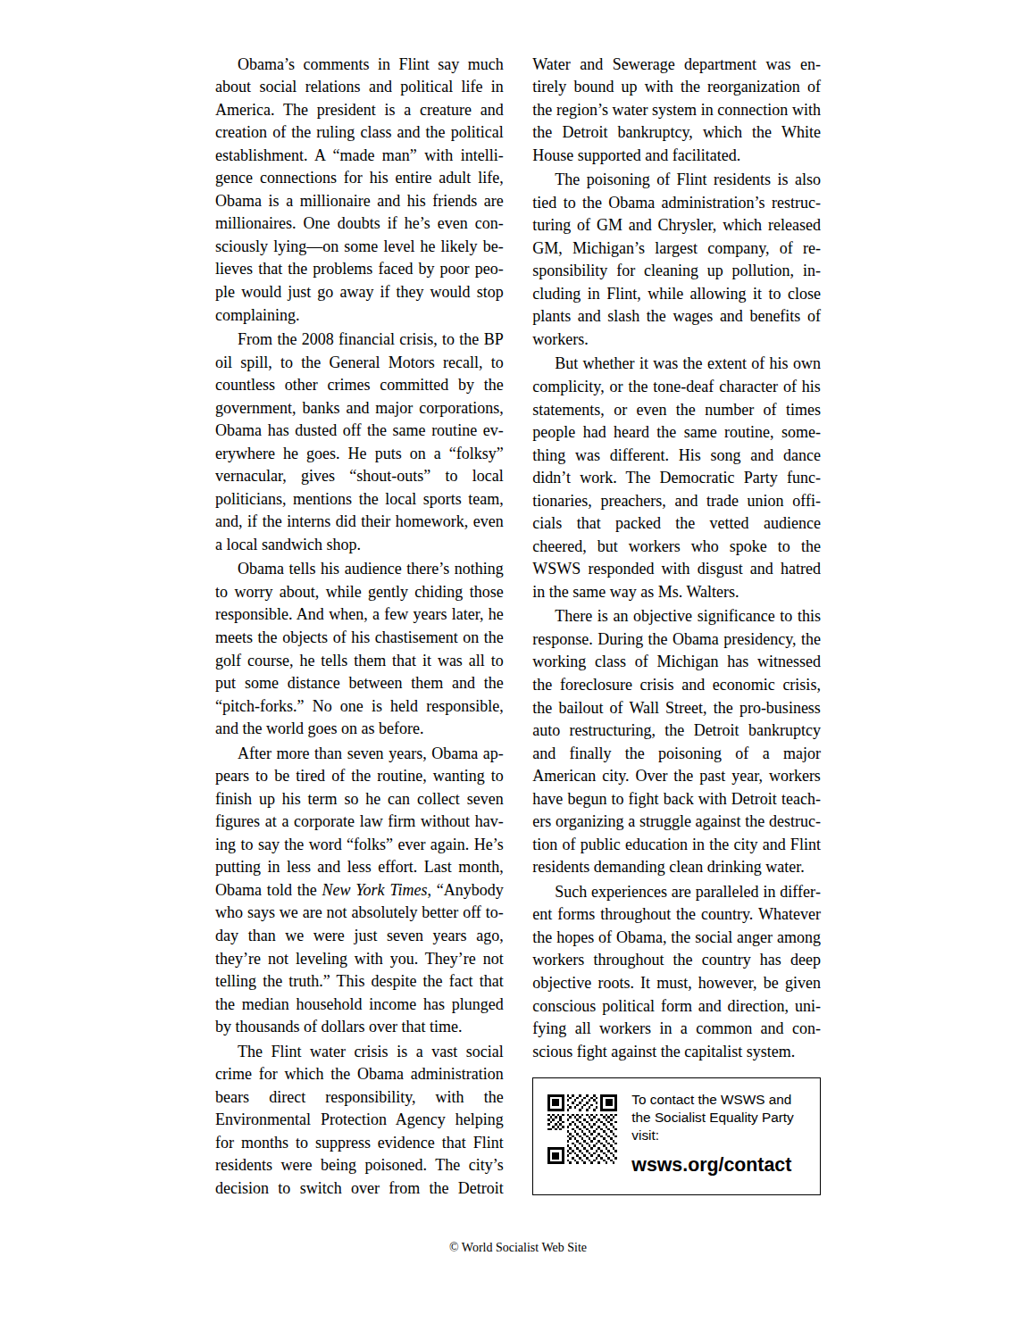Obama’s comments in Flint say much about social relations and political life in America. The president is a creature and creation of the ruling class and the political establishment. A “made man” with intelligence connections for his entire adult life, Obama is a millionaire and his friends are millionaires. One doubts if he’s even consciously lying—on some level he likely believes that the problems faced by poor people would just go away if they would stop complaining.
From the 2008 financial crisis, to the BP oil spill, to the General Motors recall, to countless other crimes committed by the government, banks and major corporations, Obama has dusted off the same routine everywhere he goes. He puts on a “folksy” vernacular, gives “shout-outs” to local politicians, mentions the local sports team, and, if the interns did their homework, even a local sandwich shop.
Obama tells his audience there’s nothing to worry about, while gently chiding those responsible. And when, a few years later, he meets the objects of his chastisement on the golf course, he tells them that it was all to put some distance between them and the “pitch-forks.” No one is held responsible, and the world goes on as before.
After more than seven years, Obama appears to be tired of the routine, wanting to finish up his term so he can collect seven figures at a corporate law firm without having to say the word “folks” ever again. He’s putting in less and less effort. Last month, Obama told the New York Times, “Anybody who says we are not absolutely better off today than we were just seven years ago, they’re not leveling with you. They’re not telling the truth.” This despite the fact that the median household income has plunged by thousands of dollars over that time.
The Flint water crisis is a vast social crime for which the Obama administration bears direct responsibility, with the Environmental Protection Agency helping for months to suppress evidence that Flint residents were being poisoned. The city’s decision to switch over from the Detroit Water and Sewerage department was entirely bound up with the reorganization of the region’s water system in connection with the Detroit bankruptcy, which the White House supported and facilitated.
The poisoning of Flint residents is also tied to the Obama administration’s restructuring of GM and Chrysler, which released GM, Michigan’s largest company, of responsibility for cleaning up pollution, including in Flint, while allowing it to close plants and slash the wages and benefits of workers.
But whether it was the extent of his own complicity, or the tone-deaf character of his statements, or even the number of times people had heard the same routine, something was different. His song and dance didn’t work. The Democratic Party functionaries, preachers, and trade union officials that packed the vetted audience cheered, but workers who spoke to the WSWS responded with disgust and hatred in the same way as Ms. Walters.
There is an objective significance to this response. During the Obama presidency, the working class of Michigan has witnessed the foreclosure crisis and economic crisis, the bailout of Wall Street, the pro-business auto restructuring, the Detroit bankruptcy and finally the poisoning of a major American city. Over the past year, workers have begun to fight back with Detroit teachers organizing a struggle against the destruction of public education in the city and Flint residents demanding clean drinking water.
Such experiences are paralleled in different forms throughout the country. Whatever the hopes of Obama, the social anger among workers throughout the country has deep objective roots. It must, however, be given conscious political form and direction, unifying all workers in a common and conscious fight against the capitalist system.
To contact the WSWS and the Socialist Equality Party visit: wsws.org/contact
© World Socialist Web Site